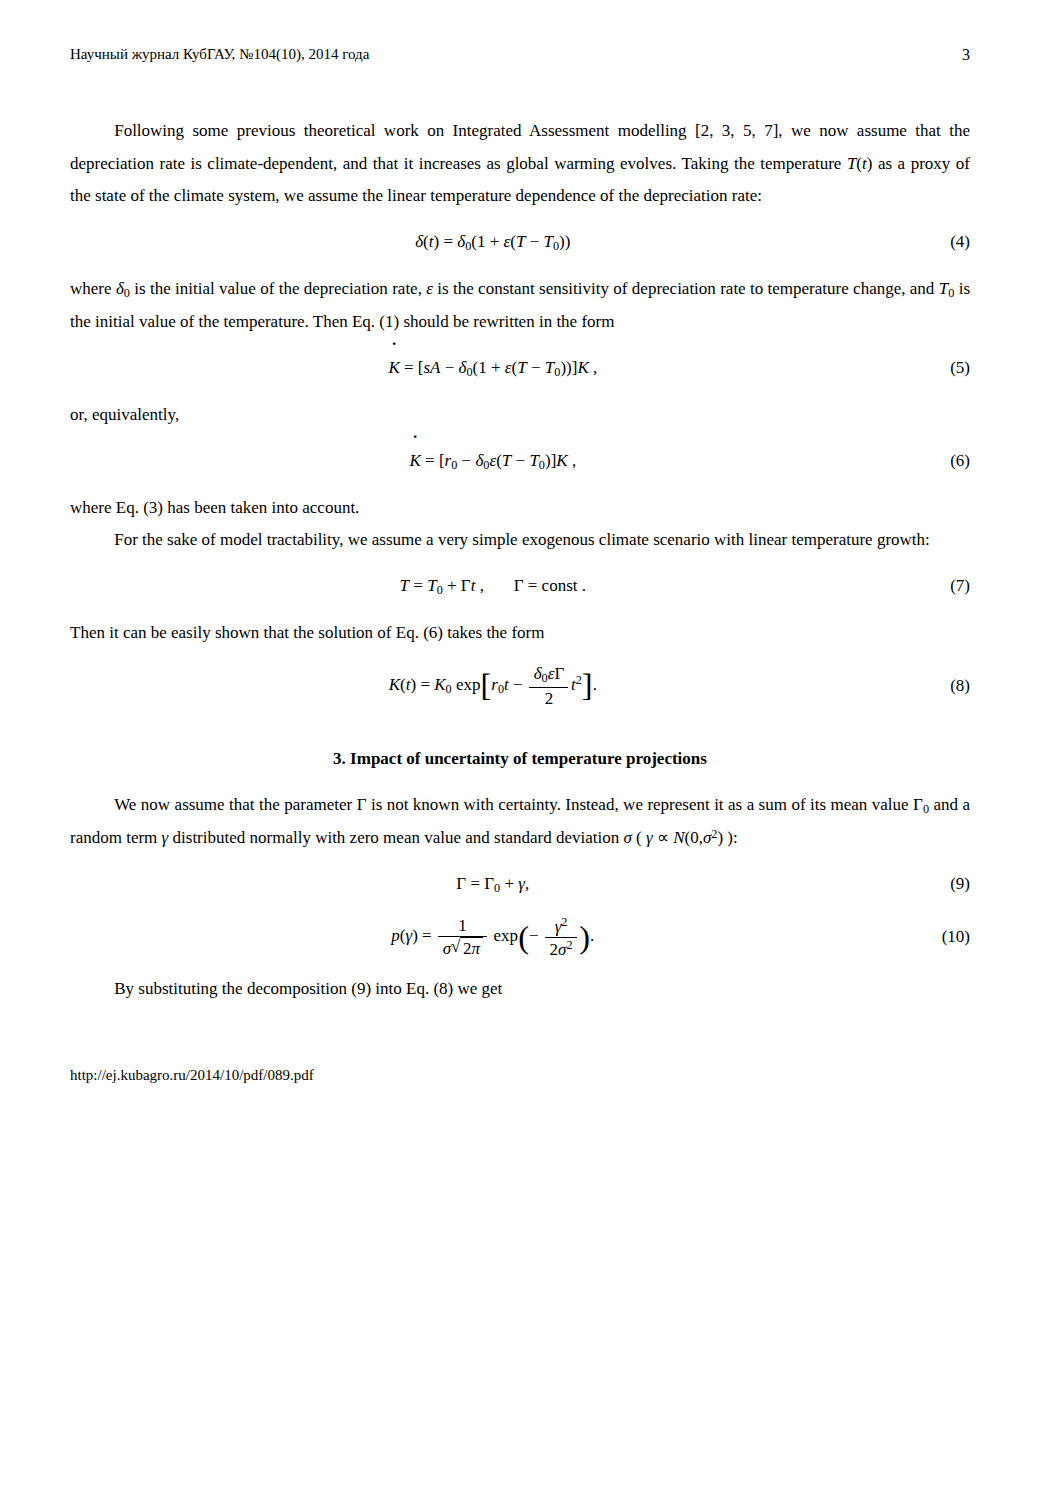Научный журнал КубГАУ, №104(10), 2014 года
3
Following some previous theoretical work on Integrated Assessment modelling [2, 3, 5, 7], we now assume that the depreciation rate is climate-dependent, and that it increases as global warming evolves. Taking the temperature T(t) as a proxy of the state of the climate system, we assume the linear temperature dependence of the depreciation rate:
δ(t) = δ0(1 + ε(T − T0))
(4)
where δ0 is the initial value of the depreciation rate, ε is the constant sensitivity of depreciation rate to temperature change, and T0 is the initial value of the temperature. Then Eq. (1) should be rewritten in the form
K = [sA − δ0(1 + ε(T − T0))]K ,
(5)
or, equivalently,
K = [r0 − δ0ε(T − T0)]K ,
(6)
where Eq. (3) has been taken into account.
For the sake of model tractability, we assume a very simple exogenous climate scenario with linear temperature growth:
T = T0 + Γt , Γ = const .
(7)
Then it can be easily shown that the solution of Eq. (6) takes the form
K(t) = K0 exp[r0t − δ0ε Γ 2 t2].
(8)
3. Impact of uncertainty of temperature projections
We now assume that the parameter Γ is not known with certainty. Instead, we represent it as a sum of its mean value Γ0 and a random term γ distributed normally with zero mean value and standard deviation σ ( γ ∝ N(0,σ2) ):
Γ = Γ0 + γ,
(9)
p(γ) = 1 σ 2π exp(− γ22σ2).
(10)
By substituting the decomposition (9) into Eq. (8) we get
http://ej.kubagro.ru/2014/10/pdf/089.pdf